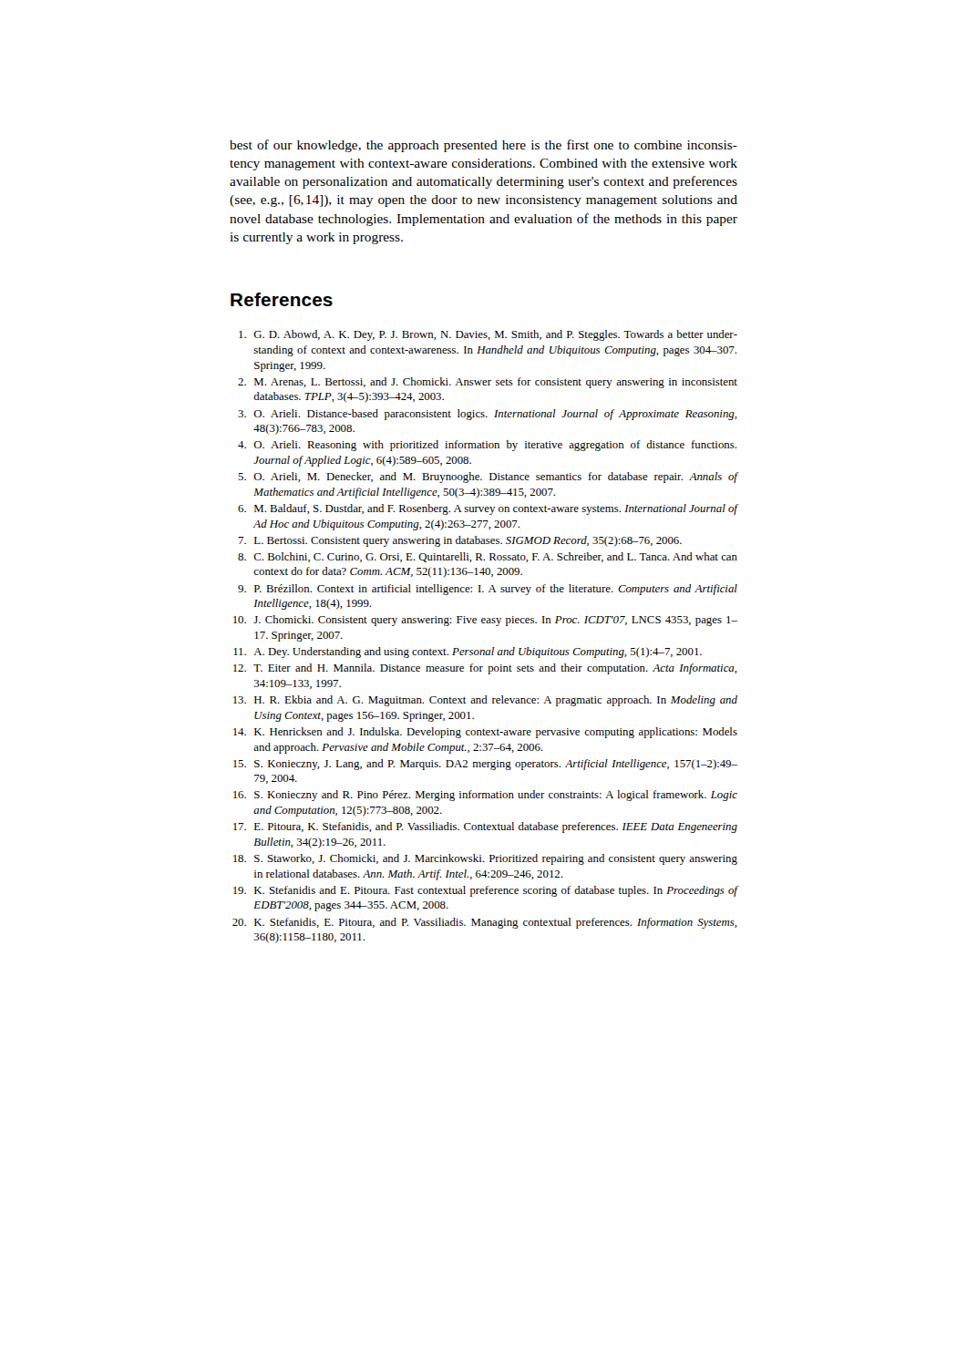best of our knowledge, the approach presented here is the first one to combine inconsistency management with context-aware considerations. Combined with the extensive work available on personalization and automatically determining user's context and preferences (see, e.g., [6, 14]), it may open the door to new inconsistency management solutions and novel database technologies. Implementation and evaluation of the methods in this paper is currently a work in progress.
References
1. G. D. Abowd, A. K. Dey, P. J. Brown, N. Davies, M. Smith, and P. Steggles. Towards a better understanding of context and context-awareness. In Handheld and Ubiquitous Computing, pages 304–307. Springer, 1999.
2. M. Arenas, L. Bertossi, and J. Chomicki. Answer sets for consistent query answering in inconsistent databases. TPLP, 3(4–5):393–424, 2003.
3. O. Arieli. Distance-based paraconsistent logics. International Journal of Approximate Reasoning, 48(3):766–783, 2008.
4. O. Arieli. Reasoning with prioritized information by iterative aggregation of distance functions. Journal of Applied Logic, 6(4):589–605, 2008.
5. O. Arieli, M. Denecker, and M. Bruynooghe. Distance semantics for database repair. Annals of Mathematics and Artificial Intelligence, 50(3–4):389–415, 2007.
6. M. Baldauf, S. Dustdar, and F. Rosenberg. A survey on context-aware systems. International Journal of Ad Hoc and Ubiquitous Computing, 2(4):263–277, 2007.
7. L. Bertossi. Consistent query answering in databases. SIGMOD Record, 35(2):68–76, 2006.
8. C. Bolchini, C. Curino, G. Orsi, E. Quintarelli, R. Rossato, F. A. Schreiber, and L. Tanca. And what can context do for data? Comm. ACM, 52(11):136–140, 2009.
9. P. Brézillon. Context in artificial intelligence: I. A survey of the literature. Computers and Artificial Intelligence, 18(4), 1999.
10. J. Chomicki. Consistent query answering: Five easy pieces. In Proc. ICDT'07, LNCS 4353, pages 1–17. Springer, 2007.
11. A. Dey. Understanding and using context. Personal and Ubiquitous Computing, 5(1):4–7, 2001.
12. T. Eiter and H. Mannila. Distance measure for point sets and their computation. Acta Informatica, 34:109–133, 1997.
13. H. R. Ekbia and A. G. Maguitman. Context and relevance: A pragmatic approach. In Modeling and Using Context, pages 156–169. Springer, 2001.
14. K. Henricksen and J. Indulska. Developing context-aware pervasive computing applications: Models and approach. Pervasive and Mobile Comput., 2:37–64, 2006.
15. S. Konieczny, J. Lang, and P. Marquis. DA2 merging operators. Artificial Intelligence, 157(1–2):49–79, 2004.
16. S. Konieczny and R. Pino Pérez. Merging information under constraints: A logical framework. Logic and Computation, 12(5):773–808, 2002.
17. E. Pitoura, K. Stefanidis, and P. Vassiliadis. Contextual database preferences. IEEE Data Engeneering Bulletin, 34(2):19–26, 2011.
18. S. Staworko, J. Chomicki, and J. Marcinkowski. Prioritized repairing and consistent query answering in relational databases. Ann. Math. Artif. Intel., 64:209–246, 2012.
19. K. Stefanidis and E. Pitoura. Fast contextual preference scoring of database tuples. In Proceedings of EDBT'2008, pages 344–355. ACM, 2008.
20. K. Stefanidis, E. Pitoura, and P. Vassiliadis. Managing contextual preferences. Information Systems, 36(8):1158–1180, 2011.